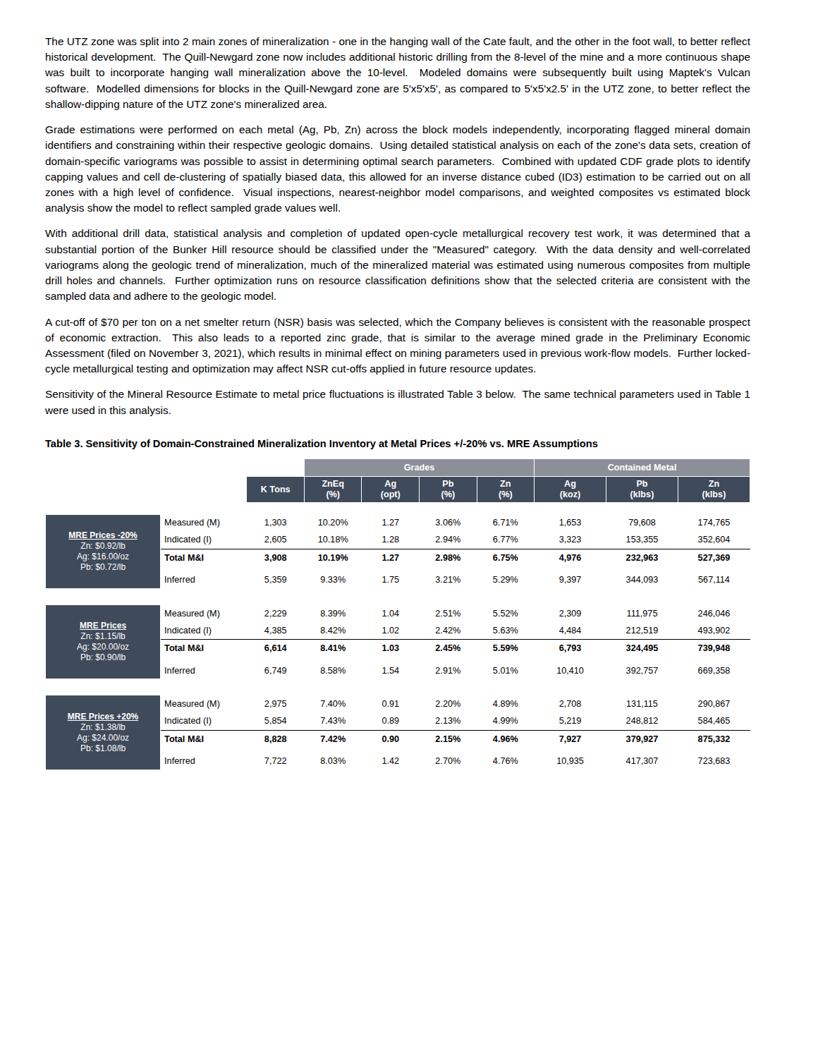The UTZ zone was split into 2 main zones of mineralization - one in the hanging wall of the Cate fault, and the other in the foot wall, to better reflect historical development. The Quill-Newgard zone now includes additional historic drilling from the 8-level of the mine and a more continuous shape was built to incorporate hanging wall mineralization above the 10-level. Modeled domains were subsequently built using Maptek's Vulcan software. Modelled dimensions for blocks in the Quill-Newgard zone are 5'x5'x5', as compared to 5'x5'x2.5' in the UTZ zone, to better reflect the shallow-dipping nature of the UTZ zone's mineralized area.
Grade estimations were performed on each metal (Ag, Pb, Zn) across the block models independently, incorporating flagged mineral domain identifiers and constraining within their respective geologic domains. Using detailed statistical analysis on each of the zone's data sets, creation of domain-specific variograms was possible to assist in determining optimal search parameters. Combined with updated CDF grade plots to identify capping values and cell de-clustering of spatially biased data, this allowed for an inverse distance cubed (ID3) estimation to be carried out on all zones with a high level of confidence. Visual inspections, nearest-neighbor model comparisons, and weighted composites vs estimated block analysis show the model to reflect sampled grade values well.
With additional drill data, statistical analysis and completion of updated open-cycle metallurgical recovery test work, it was determined that a substantial portion of the Bunker Hill resource should be classified under the "Measured" category. With the data density and well-correlated variograms along the geologic trend of mineralization, much of the mineralized material was estimated using numerous composites from multiple drill holes and channels. Further optimization runs on resource classification definitions show that the selected criteria are consistent with the sampled data and adhere to the geologic model.
A cut-off of $70 per ton on a net smelter return (NSR) basis was selected, which the Company believes is consistent with the reasonable prospect of economic extraction. This also leads to a reported zinc grade, that is similar to the average mined grade in the Preliminary Economic Assessment (filed on November 3, 2021), which results in minimal effect on mining parameters used in previous work-flow models. Further locked-cycle metallurgical testing and optimization may affect NSR cut-offs applied in future resource updates.
Sensitivity of the Mineral Resource Estimate to metal price fluctuations is illustrated Table 3 below. The same technical parameters used in Table 1 were used in this analysis.
Table 3. Sensitivity of Domain-Constrained Mineralization Inventory at Metal Prices +/-20% vs. MRE Assumptions
| | | | Grades | Contained Metal |
| | | K Tons | ZnEq (%) | Ag (opt) | Pb (%) | Zn (%) | Ag (koz) | Pb (klbs) | Zn (klbs) |
| MRE Prices -20% Zn: $0.92/lb Ag: $16.00/oz Pb: $0.72/lb | Measured (M) | 1,303 | 10.20% | 1.27 | 3.06% | 6.71% | 1,653 | 79,608 | 174,765 |
| Indicated (I) | 2,605 | 10.18% | 1.28 | 2.94% | 6.77% | 3,323 | 153,355 | 352,604 |
| Total M&I | 3,908 | 10.19% | 1.27 | 2.98% | 6.75% | 4,976 | 232,963 | 527,369 |
| Inferred | 5,359 | 9.33% | 1.75 | 3.21% | 5.29% | 9,397 | 344,093 | 567,114 |
| MRE Prices Zn: $1.15/lb Ag: $20.00/oz Pb: $0.90/lb | Measured (M) | 2,229 | 8.39% | 1.04 | 2.51% | 5.52% | 2,309 | 111,975 | 246,046 |
| Indicated (I) | 4,385 | 8.42% | 1.02 | 2.42% | 5.63% | 4,484 | 212,519 | 493,902 |
| Total M&I | 6,614 | 8.41% | 1.03 | 2.45% | 5.59% | 6,793 | 324,495 | 739,948 |
| Inferred | 6,749 | 8.58% | 1.54 | 2.91% | 5.01% | 10,410 | 392,757 | 669,358 |
| MRE Prices +20% Zn: $1.38/lb Ag: $24.00/oz Pb: $1.08/lb | Measured (M) | 2,975 | 7.40% | 0.91 | 2.20% | 4.89% | 2,708 | 131,115 | 290,867 |
| Indicated (I) | 5,854 | 7.43% | 0.89 | 2.13% | 4.99% | 5,219 | 248,812 | 584,465 |
| Total M&I | 8,828 | 7.42% | 0.90 | 2.15% | 4.96% | 7,927 | 379,927 | 875,332 |
| Inferred | 7,722 | 8.03% | 1.42 | 2.70% | 4.76% | 10,935 | 417,307 | 723,683 |